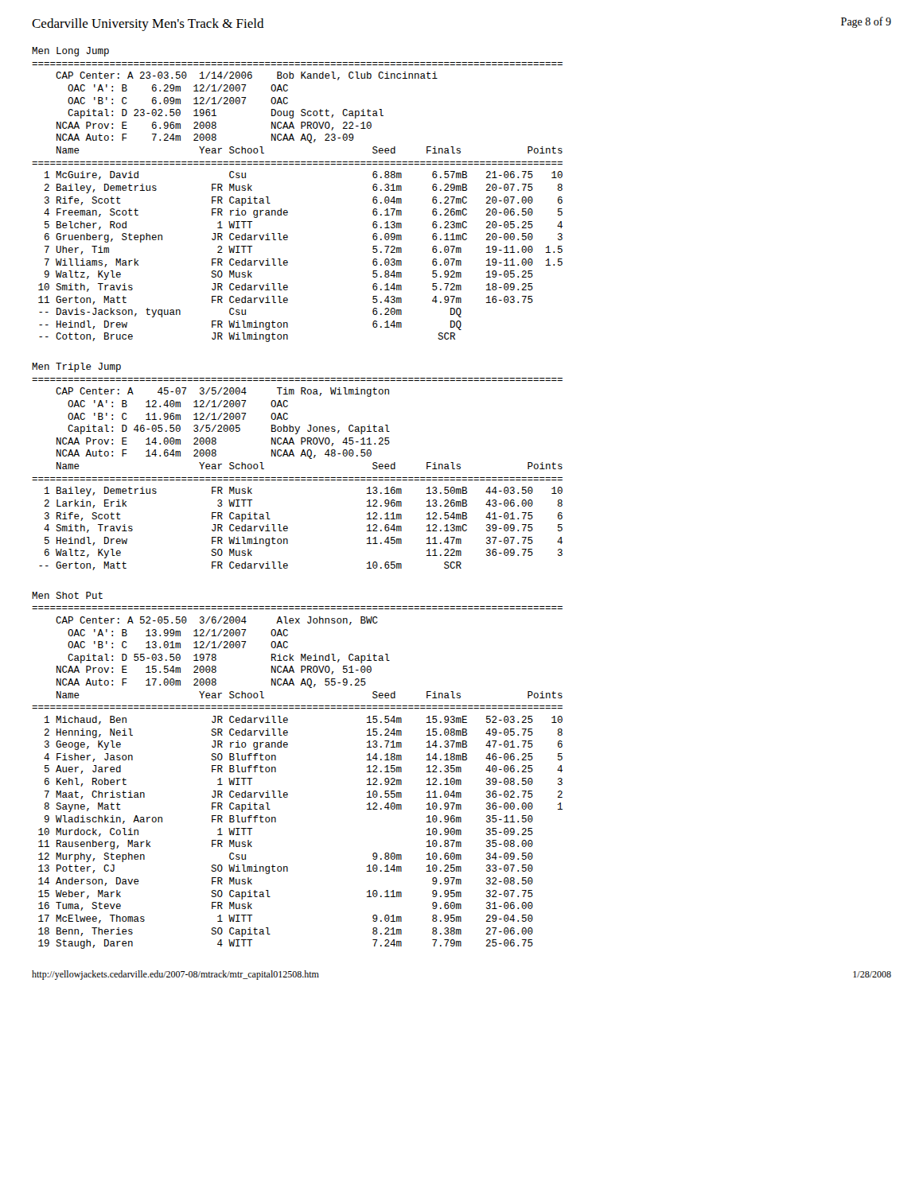Cedarville University Men's Track & Field
Page 8 of 9
Men Long Jump
=========================================================================================
    CAP Center: A 23-03.50  1/14/2006    Bob Kandel, Club Cincinnati
      OAC 'A': B    6.29m  12/1/2007    OAC
      OAC 'B': C    6.09m  12/1/2007    OAC
      Capital: D 23-02.50  1961         Doug Scott, Capital
    NCAA Prov: E    6.96m  2008         NCAA PROVO, 22-10
    NCAA Auto: F    7.24m  2008         NCAA AQ, 23-09
    Name                    Year School                  Seed     Finals           Points
=========================================================================================
  1 McGuire, David               Csu                     6.88m     6.57mB   21-06.75   10
  2 Bailey, Demetrius         FR Musk                    6.31m     6.29mB   20-07.75    8
  3 Rife, Scott               FR Capital                 6.04m     6.27mC   20-07.00    6
  4 Freeman, Scott            FR rio grande              6.17m     6.26mC   20-06.50    5
  5 Belcher, Rod               1 WITT                    6.13m     6.23mC   20-05.25    4
  6 Gruenberg, Stephen        JR Cedarville              6.09m     6.11mC   20-00.50    3
  7 Uher, Tim                  2 WITT                    5.72m     6.07m    19-11.00  1.5
  7 Williams, Mark            FR Cedarville              6.03m     6.07m    19-11.00  1.5
  9 Waltz, Kyle               SO Musk                    5.84m     5.92m    19-05.25
 10 Smith, Travis             JR Cedarville              6.14m     5.72m    18-09.25
 11 Gerton, Matt              FR Cedarville              5.43m     4.97m    16-03.75
 -- Davis-Jackson, tyquan        Csu                     6.20m        DQ
 -- Heindl, Drew              FR Wilmington              6.14m        DQ
 -- Cotton, Bruce             JR Wilmington                         SCR
Men Triple Jump
=========================================================================================
    CAP Center: A    45-07  3/5/2004     Tim Roa, Wilmington
      OAC 'A': B   12.40m  12/1/2007    OAC
      OAC 'B': C   11.96m  12/1/2007    OAC
      Capital: D 46-05.50  3/5/2005     Bobby Jones, Capital
    NCAA Prov: E   14.00m  2008         NCAA PROVO, 45-11.25
    NCAA Auto: F   14.64m  2008         NCAA AQ, 48-00.50
    Name                    Year School                  Seed     Finals           Points
=========================================================================================
  1 Bailey, Demetrius         FR Musk                   13.16m    13.50mB   44-03.50   10
  2 Larkin, Erik               3 WITT                   12.96m    13.26mB   43-06.00    8
  3 Rife, Scott               FR Capital                12.11m    12.54mB   41-01.75    6
  4 Smith, Travis             JR Cedarville             12.64m    12.13mC   39-09.75    5
  5 Heindl, Drew              FR Wilmington             11.45m    11.47m    37-07.75    4
  6 Waltz, Kyle               SO Musk                             11.22m    36-09.75    3
 -- Gerton, Matt              FR Cedarville             10.65m       SCR
Men Shot Put
=========================================================================================
    CAP Center: A 52-05.50  3/6/2004     Alex Johnson, BWC
      OAC 'A': B   13.99m  12/1/2007    OAC
      OAC 'B': C   13.01m  12/1/2007    OAC
      Capital: D 55-03.50  1978         Rick Meindl, Capital
    NCAA Prov: E   15.54m  2008         NCAA PROVO, 51-00
    NCAA Auto: F   17.00m  2008         NCAA AQ, 55-9.25
    Name                    Year School                  Seed     Finals           Points
=========================================================================================
  1 Michaud, Ben              JR Cedarville             15.54m    15.93mE   52-03.25   10
  2 Henning, Neil             SR Cedarville             15.24m    15.08mB   49-05.75    8
  3 Geoge, Kyle               JR rio grande             13.71m    14.37mB   47-01.75    6
  4 Fisher, Jason             SO Bluffton               14.18m    14.18mB   46-06.25    5
  5 Auer, Jared               FR Bluffton               12.15m    12.35m    40-06.25    4
  6 Kehl, Robert               1 WITT                   12.92m    12.10m    39-08.50    3
  7 Maat, Christian           JR Cedarville             10.55m    11.04m    36-02.75    2
  8 Sayne, Matt               FR Capital                12.40m    10.97m    36-00.00    1
  9 Wladischkin, Aaron        FR Bluffton                         10.96m    35-11.50
 10 Murdock, Colin             1 WITT                             10.90m    35-09.25
 11 Rausenberg, Mark          FR Musk                             10.87m    35-08.00
 12 Murphy, Stephen              Csu                     9.80m    10.60m    34-09.50
 13 Potter, CJ                SO Wilmington             10.14m    10.25m    33-07.50
 14 Anderson, Dave            FR Musk                              9.97m    32-08.50
 15 Weber, Mark               SO Capital                10.11m     9.95m    32-07.75
 16 Tuma, Steve               FR Musk                              9.60m    31-06.00
 17 McElwee, Thomas            1 WITT                    9.01m     8.95m    29-04.50
 18 Benn, Theries             SO Capital                 8.21m     8.38m    27-06.00
 19 Staugh, Daren              4 WITT                    7.24m     7.79m    25-06.75
http://yellowjackets.cedarville.edu/2007-08/mtrack/mtr_capital012508.htm 1/28/2008